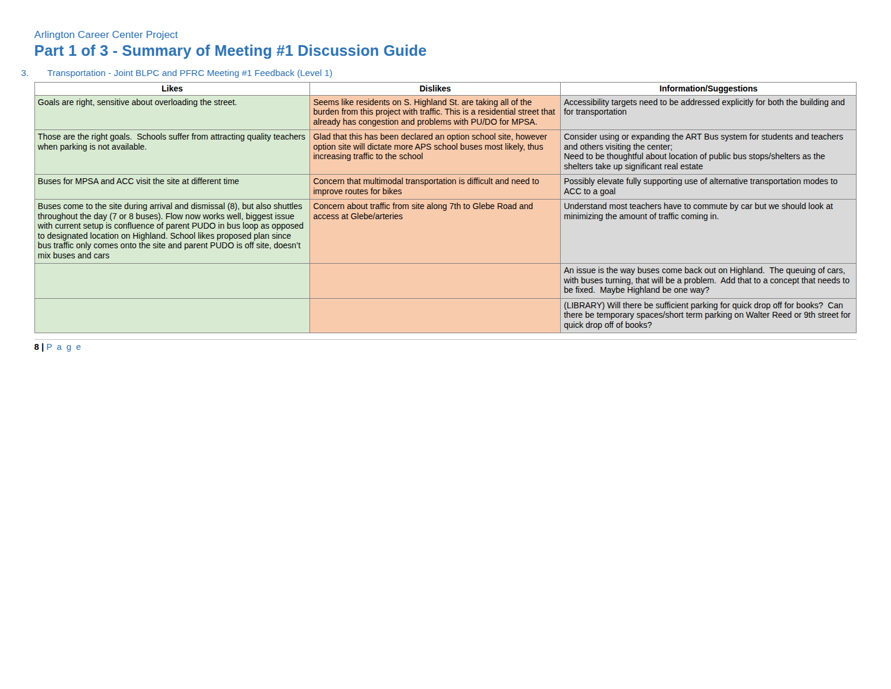Arlington Career Center Project
Part 1 of 3 - Summary of Meeting #1 Discussion Guide
3. Transportation - Joint BLPC and PFRC Meeting #1 Feedback (Level 1)
| Likes | Dislikes | Information/Suggestions |
| --- | --- | --- |
| Goals are right, sensitive about overloading the street. | Seems like residents on S. Highland St. are taking all of the burden from this project with traffic. This is a residential street that already has congestion and problems with PU/DO for MPSA. | Accessibility targets need to be addressed explicitly for both the building and for transportation |
| Those are the right goals. Schools suffer from attracting quality teachers when parking is not available. | Glad that this has been declared an option school site, however option site will dictate more APS school buses most likely, thus increasing traffic to the school | Consider using or expanding the ART Bus system for students and teachers and others visiting the center; Need to be thoughtful about location of public bus stops/shelters as the shelters take up significant real estate |
| Buses for MPSA and ACC visit the site at different time | Concern that multimodal transportation is difficult and need to improve routes for bikes | Possibly elevate fully supporting use of alternative transportation modes to ACC to a goal |
| Buses come to the site during arrival and dismissal (8), but also shuttles throughout the day (7 or 8 buses). Flow now works well, biggest issue with current setup is confluence of parent PUDO in bus loop as opposed to designated location on Highland. School likes proposed plan since bus traffic only comes onto the site and parent PUDO is off site, doesn’t mix buses and cars | Concern about traffic from site along 7th to Glebe Road and access at Glebe/arteries | Understand most teachers have to commute by car but we should look at minimizing the amount of traffic coming in. |
| | | An issue is the way buses come back out on Highland. The queuing of cars, with buses turning, that will be a problem. Add that to a concept that needs to be fixed. Maybe Highland be one way? |
| | | (LIBRARY) Will there be sufficient parking for quick drop off for books? Can there be temporary spaces/short term parking on Walter Reed or 9th street for quick drop off of books? |
8 | P a g e